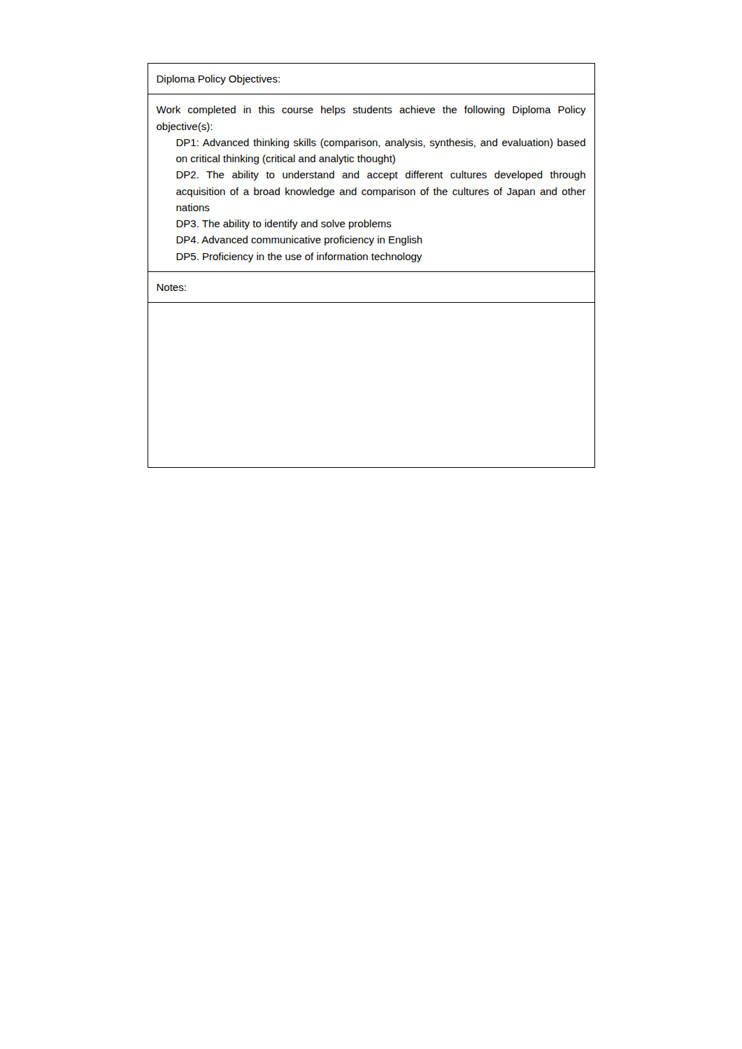| Diploma Policy Objectives: |
| Work completed in this course helps students achieve the following Diploma Policy objective(s): DP1: Advanced thinking skills (comparison, analysis, synthesis, and evaluation) based on critical thinking (critical and analytic thought) DP2. The ability to understand and accept different cultures developed through acquisition of a broad knowledge and comparison of the cultures of Japan and other nations DP3. The ability to identify and solve problems DP4. Advanced communicative proficiency in English DP5. Proficiency in the use of information technology |
| Notes: |